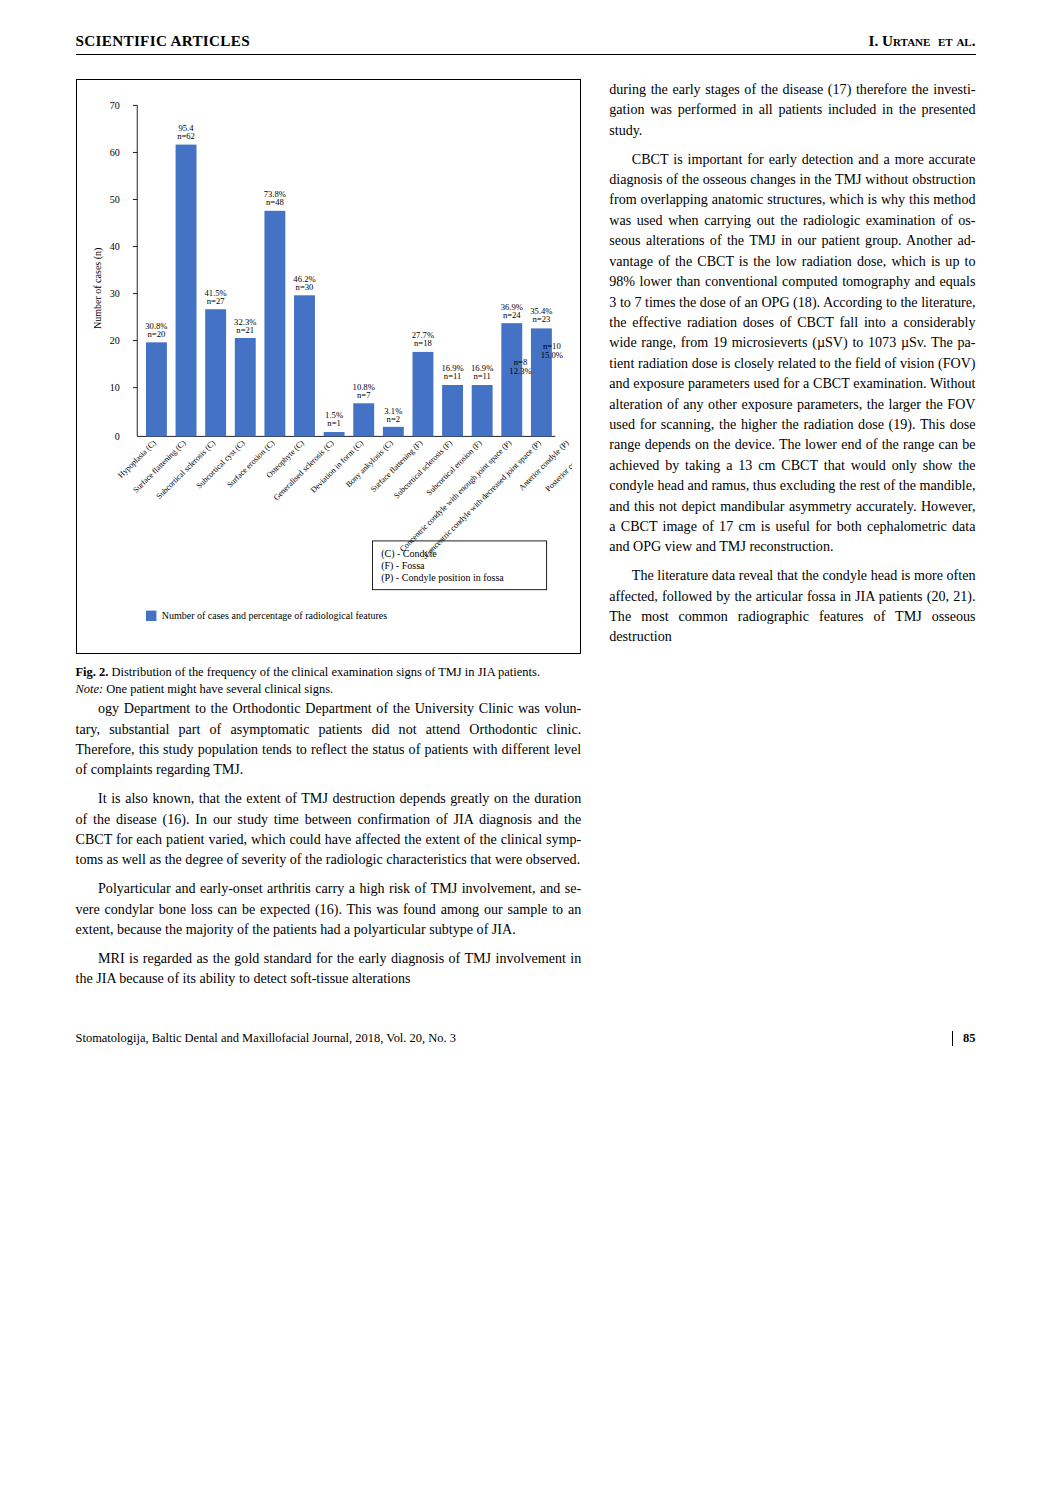SCIENTIFIC ARTICLES
I. Urtane et al.
70 60 50 40 30 20 10 0 Number of cases (n) n=20 30.8% n=62 95.4 n=27 41.5% n=21 32.3% n=48 73.8% n=30 46.2% n=1 1.5% n=7 10.8% n=2 3.1% n=18 27.7% n=11 16.9% n=11 16.9% n=24 36.9% n=23 35.4% n=8 12.3% n=10 15.0% Hypoplasia (C) Surface flattening (C) Subcortical sclerosis (C) Subcortical cyst (C) Surface erosion (C) Osteophyte (C) Generalised sclerosis (C) Deviation in form (C) Bony ankylosis (C) Surface flattening (F) Subcortical sclerosis (F) Subcortical erosion (F) Concentric condyle with enough joint space (P) Concentric condyle with decreased joint space (P) Anterior condyle (P) Posterior condyle (P) (C) - Condyle (F) - Fossa (P) - Condyle position in fossa Number of cases and percentage of radiological features
Fig. 2. Distribution of the frequency of the clinical examination signs of TMJ in JIA patients.
Note: One patient might have several clinical signs.
ogy Department to the Orthodontic Department of the University Clinic was voluntary, substantial part of asymptomatic patients did not attend Orthodontic clinic. Therefore, this study population tends to reflect the status of patients with different level of complaints regarding TMJ.
It is also known, that the extent of TMJ destruction depends greatly on the duration of the disease (16). In our study time between confirmation of JIA diagnosis and the CBCT for each patient varied, which could have affected the extent of the clinical symptoms as well as the degree of severity of the radiologic characteristics that were observed.
Polyarticular and early-onset arthritis carry a high risk of TMJ involvement, and severe condylar bone loss can be expected (16). This was found among our sample to an extent, because the majority of the patients had a polyarticular subtype of JIA.
MRI is regarded as the gold standard for the early diagnosis of TMJ involvement in the JIA because of its ability to detect soft-tissue alterations
during the early stages of the disease (17) therefore the investigation was performed in all patients included in the presented study.
CBCT is important for early detection and a more accurate diagnosis of the osseous changes in the TMJ without obstruction from overlapping anatomic structures, which is why this method was used when carrying out the radiologic examination of osseous alterations of the TMJ in our patient group. Another advantage of the CBCT is the low radiation dose, which is up to 98% lower than conventional computed tomography and equals 3 to 7 times the dose of an OPG (18). According to the literature, the effective radiation doses of CBCT fall into a considerably wide range, from 19 microsieverts (µSV) to 1073 µSv. The patient radiation dose is closely related to the field of vision (FOV) and exposure parameters used for a CBCT examination. Without alteration of any other exposure parameters, the larger the FOV used for scanning, the higher the radiation dose (19). This dose range depends on the device. The lower end of the range can be achieved by taking a 13 cm CBCT that would only show the condyle head and ramus, thus excluding the rest of the mandible, and this not depict mandibular asymmetry accurately. However, a CBCT image of 17 cm is useful for both cephalometric data and OPG view and TMJ reconstruction.
The literature data reveal that the condyle head is more often affected, followed by the articular fossa in JIA patients (20, 21). The most common radiographic features of TMJ osseous destruction
Stomatologija, Baltic Dental and Maxillofacial Journal, 2018, Vol. 20, No. 3
85